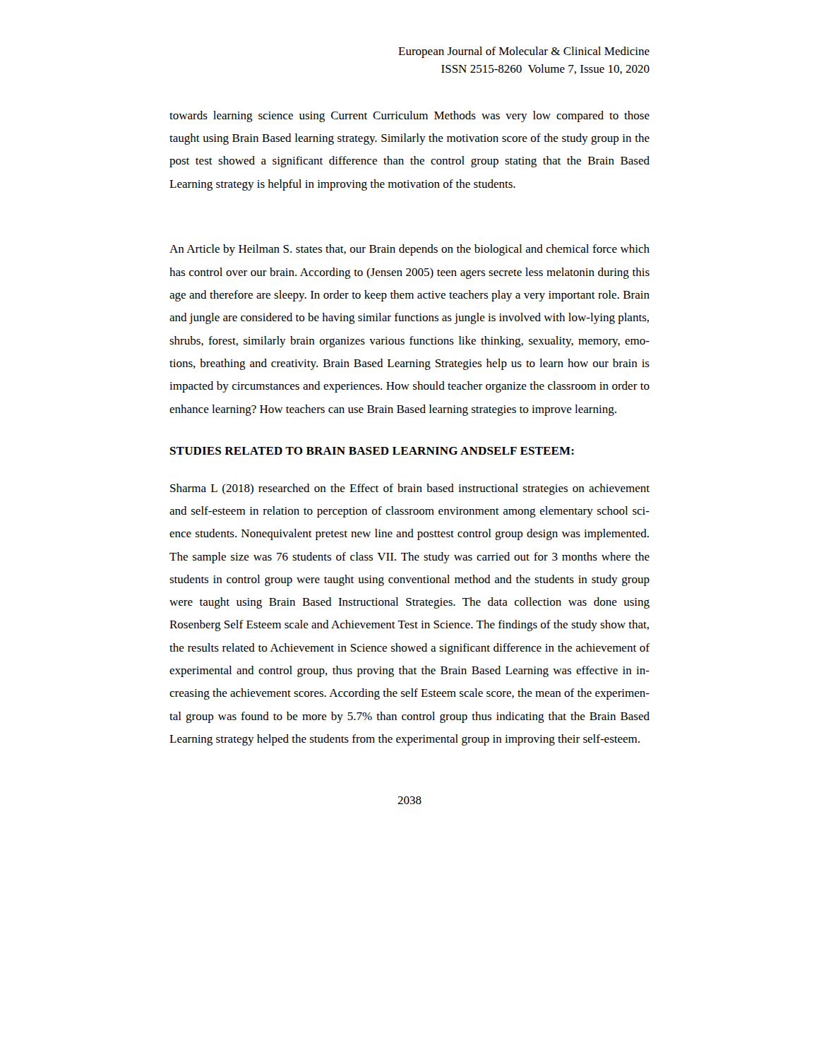European Journal of Molecular & Clinical Medicine ISSN 2515-8260 Volume 7, Issue 10, 2020
towards learning science using Current Curriculum Methods was very low compared to those taught using Brain Based learning strategy. Similarly the motivation score of the study group in the post test showed a significant difference than the control group stating that the Brain Based Learning strategy is helpful in improving the motivation of the students.
An Article by Heilman S. states that, our Brain depends on the biological and chemical force which has control over our brain. According to (Jensen 2005) teen agers secrete less melatonin during this age and therefore are sleepy. In order to keep them active teachers play a very important role. Brain and jungle are considered to be having similar functions as jungle is involved with low-lying plants, shrubs, forest, similarly brain organizes various functions like thinking, sexuality, memory, emotions, breathing and creativity. Brain Based Learning Strategies help us to learn how our brain is impacted by circumstances and experiences. How should teacher organize the classroom in order to enhance learning? How teachers can use Brain Based learning strategies to improve learning.
Studies related to brain based learning andself esteem:
Sharma L (2018) researched on the Effect of brain based instructional strategies on achievement and self-esteem in relation to perception of classroom environment among elementary school science students. Nonequivalent pretest new line and posttest control group design was implemented. The sample size was 76 students of class VII. The study was carried out for 3 months where the students in control group were taught using conventional method and the students in study group were taught using Brain Based Instructional Strategies. The data collection was done using Rosenberg Self Esteem scale and Achievement Test in Science. The findings of the study show that, the results related to Achievement in Science showed a significant difference in the achievement of experimental and control group, thus proving that the Brain Based Learning was effective in increasing the achievement scores. According the self Esteem scale score, the mean of the experimental group was found to be more by 5.7% than control group thus indicating that the Brain Based Learning strategy helped the students from the experimental group in improving their self-esteem.
2038